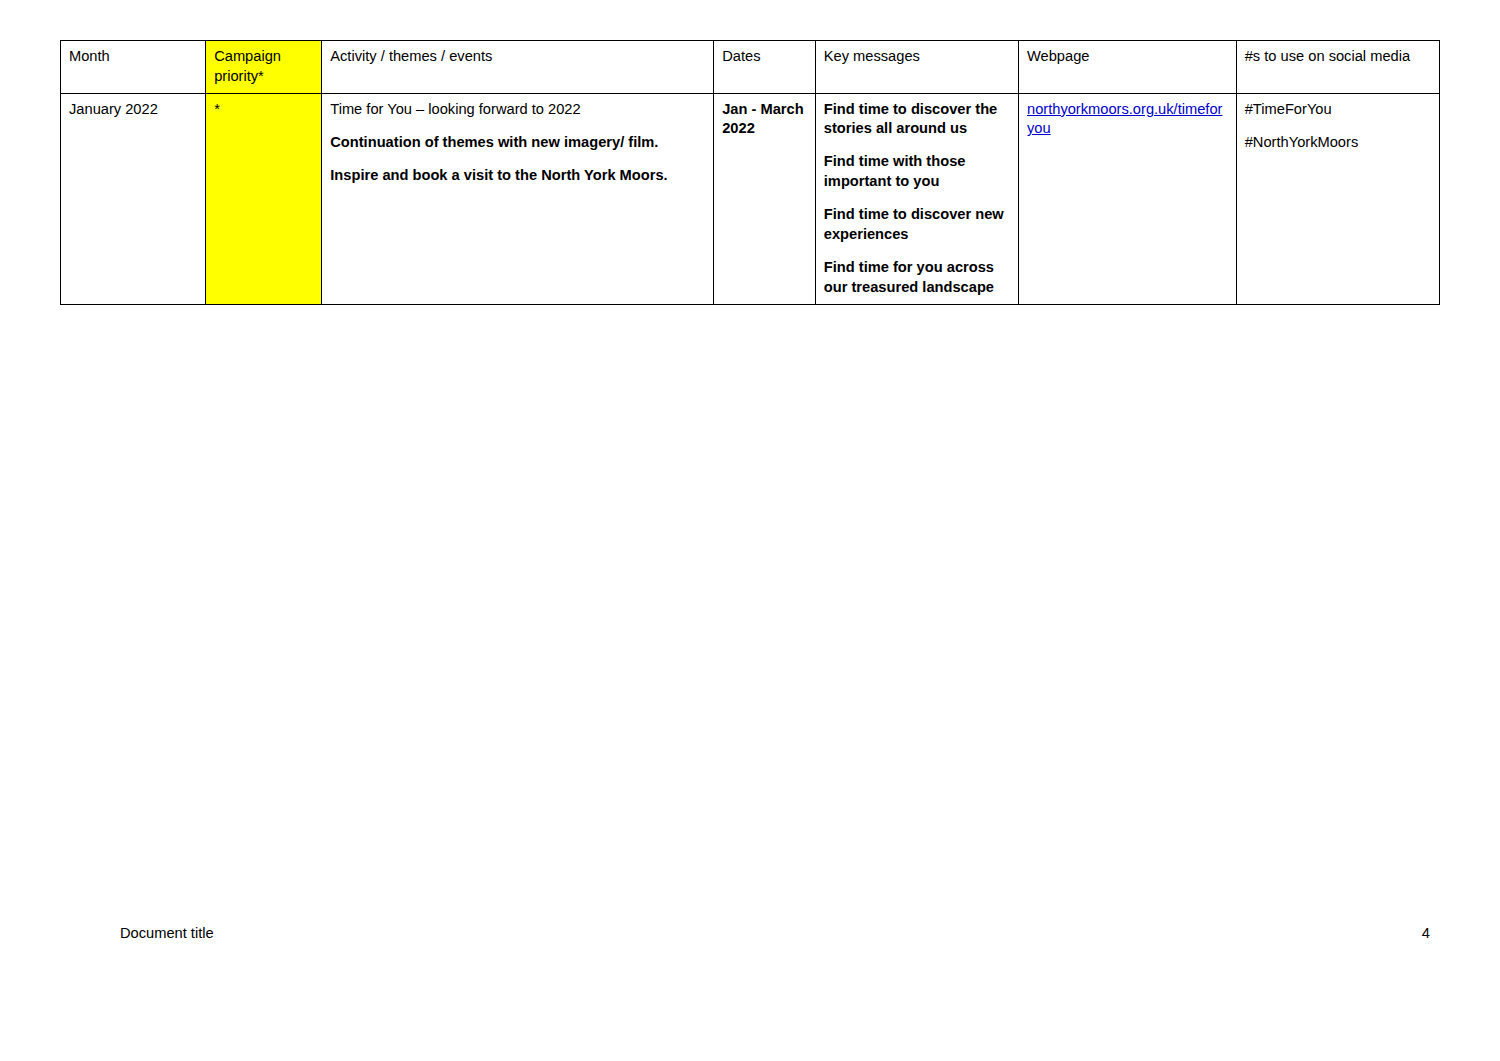| Month | Campaign priority* | Activity / themes / events | Dates | Key messages | Webpage | #s to use on social media |
| --- | --- | --- | --- | --- | --- | --- |
| January 2022 | * | Time for You – looking forward to 2022 Continuation of themes with new imagery/ film. Inspire and book a visit to the North York Moors. | Jan - March 2022 | Find time to discover the stories all around us Find time with those important to you Find time to discover new experiences Find time for you across our treasured landscape | northyorkmoors.org.uk/timeforyou | #TimeForYou #NorthYorkMoors |
Document title 4